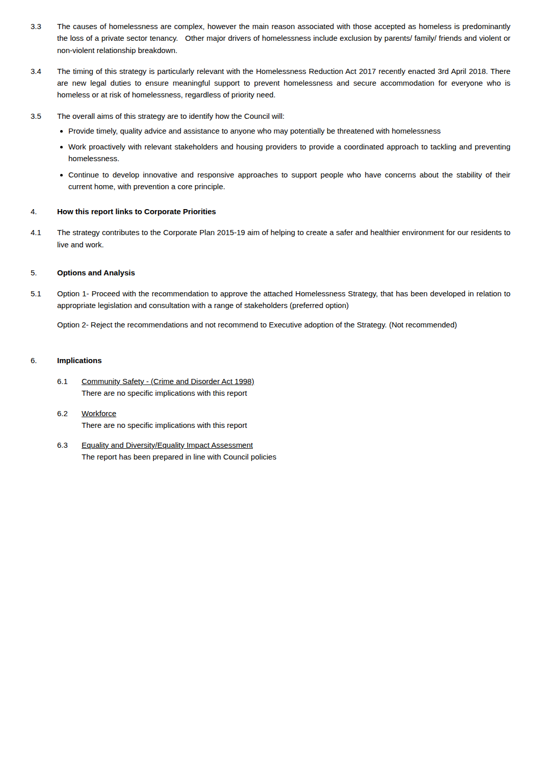3.3
The causes of homelessness are complex, however the main reason associated with those accepted as homeless is predominantly the loss of a private sector tenancy. Other major drivers of homelessness include exclusion by parents/ family/ friends and violent or non-violent relationship breakdown.
3.4
The timing of this strategy is particularly relevant with the Homelessness Reduction Act 2017 recently enacted 3rd April 2018. There are new legal duties to ensure meaningful support to prevent homelessness and secure accommodation for everyone who is homeless or at risk of homelessness, regardless of priority need.
3.5
The overall aims of this strategy are to identify how the Council will:
Provide timely, quality advice and assistance to anyone who may potentially be threatened with homelessness
Work proactively with relevant stakeholders and housing providers to provide a coordinated approach to tackling and preventing homelessness.
Continue to develop innovative and responsive approaches to support people who have concerns about the stability of their current home, with prevention a core principle.
4.
How this report links to Corporate Priorities
4.1
The strategy contributes to the Corporate Plan 2015-19 aim of helping to create a safer and healthier environment for our residents to live and work.
5.
Options and Analysis
5.1
Option 1- Proceed with the recommendation to approve the attached Homelessness Strategy, that has been developed in relation to appropriate legislation and consultation with a range of stakeholders (preferred option)
Option 2- Reject the recommendations and not recommend to Executive adoption of the Strategy. (Not recommended)
6.
Implications
6.1
Community Safety - (Crime and Disorder Act 1998)
There are no specific implications with this report
6.2
Workforce
There are no specific implications with this report
6.3
Equality and Diversity/Equality Impact Assessment
The report has been prepared in line with Council policies